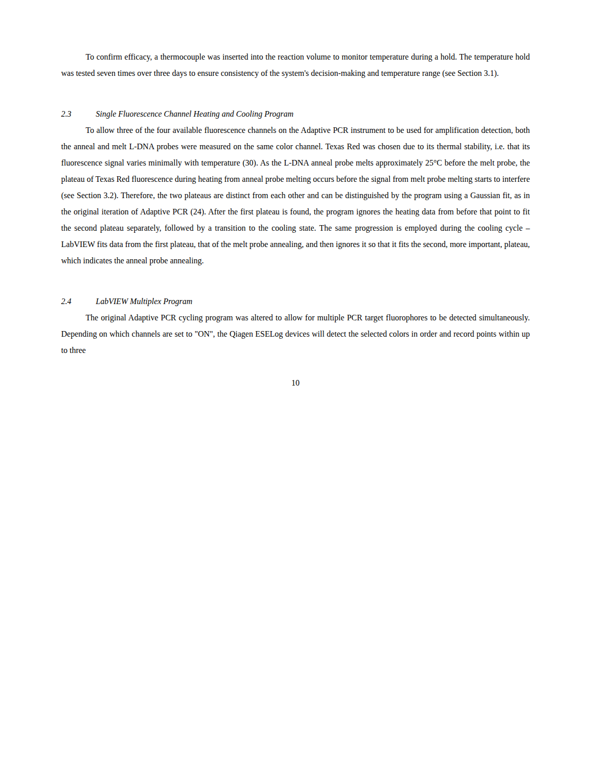To confirm efficacy, a thermocouple was inserted into the reaction volume to monitor temperature during a hold. The temperature hold was tested seven times over three days to ensure consistency of the system's decision-making and temperature range (see Section 3.1).
2.3 Single Fluorescence Channel Heating and Cooling Program
To allow three of the four available fluorescence channels on the Adaptive PCR instrument to be used for amplification detection, both the anneal and melt L-DNA probes were measured on the same color channel. Texas Red was chosen due to its thermal stability, i.e. that its fluorescence signal varies minimally with temperature (30). As the L-DNA anneal probe melts approximately 25°C before the melt probe, the plateau of Texas Red fluorescence during heating from anneal probe melting occurs before the signal from melt probe melting starts to interfere (see Section 3.2). Therefore, the two plateaus are distinct from each other and can be distinguished by the program using a Gaussian fit, as in the original iteration of Adaptive PCR (24). After the first plateau is found, the program ignores the heating data from before that point to fit the second plateau separately, followed by a transition to the cooling state. The same progression is employed during the cooling cycle – LabVIEW fits data from the first plateau, that of the melt probe annealing, and then ignores it so that it fits the second, more important, plateau, which indicates the anneal probe annealing.
2.4 LabVIEW Multiplex Program
The original Adaptive PCR cycling program was altered to allow for multiple PCR target fluorophores to be detected simultaneously. Depending on which channels are set to "ON", the Qiagen ESELog devices will detect the selected colors in order and record points within up to three
10